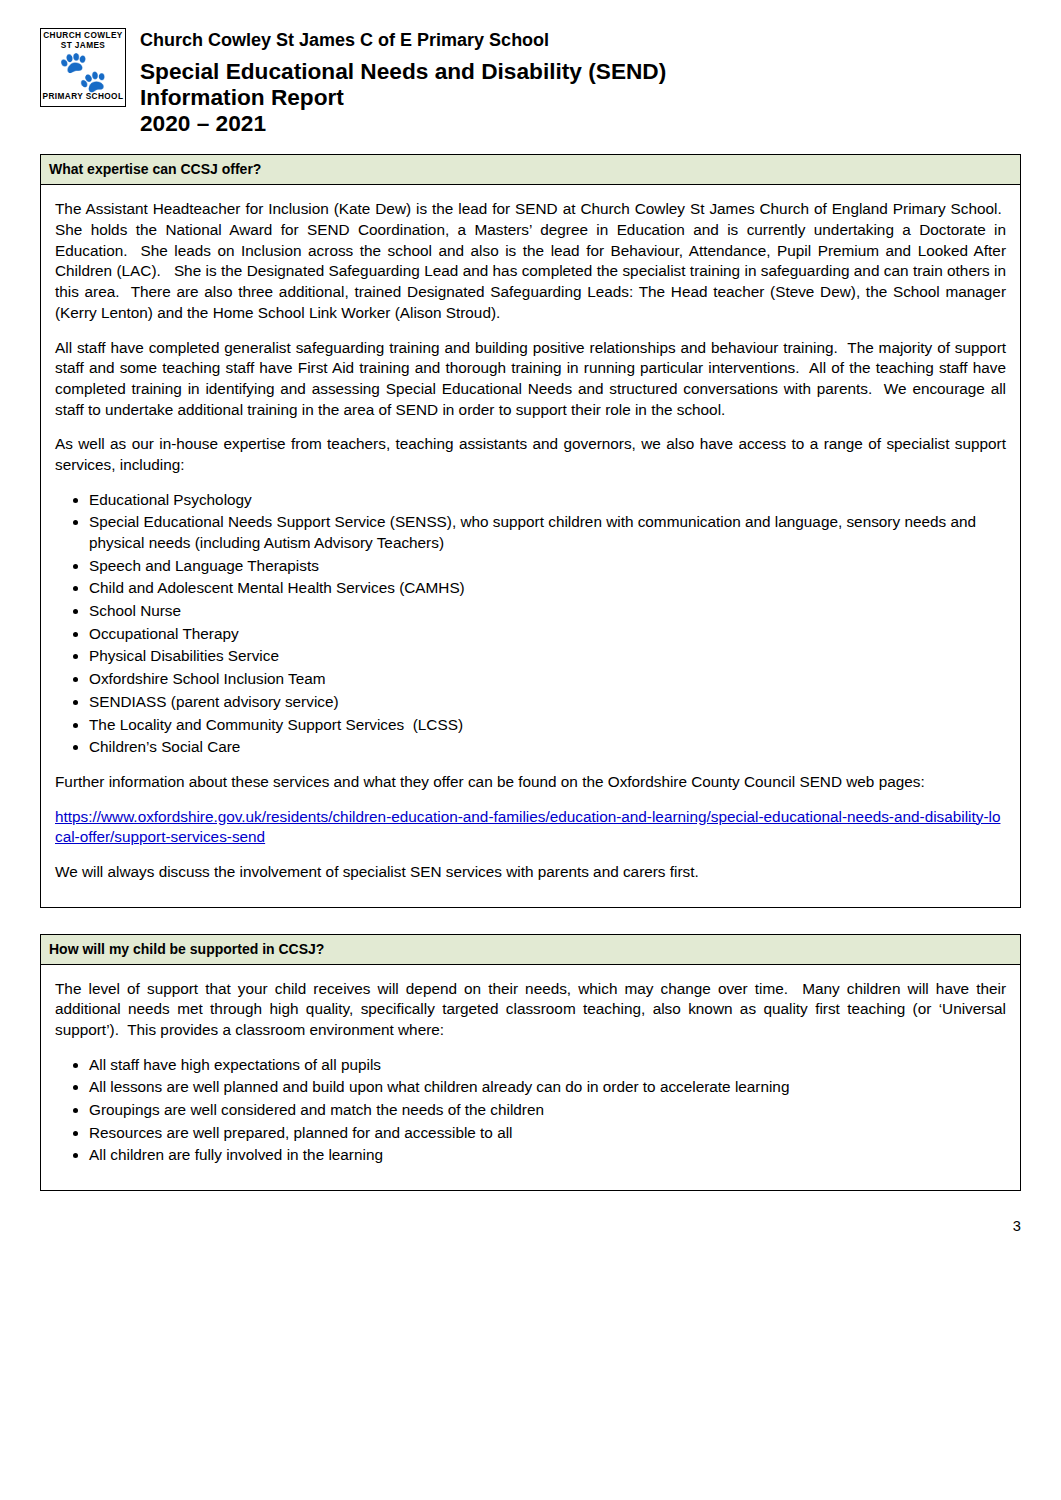CHURCH COWLEY
ST JAMES 🐾 PRIMARY SCHOOL
Church Cowley St James C of E Primary School
Special Educational Needs and Disability (SEND)
Information Report
2020 – 2021
What expertise can CCSJ offer?
The Assistant Headteacher for Inclusion (Kate Dew) is the lead for SEND at Church Cowley St James Church of England Primary School. She holds the National Award for SEND Coordination, a Masters’ degree in Education and is currently undertaking a Doctorate in Education. She leads on Inclusion across the school and also is the lead for Behaviour, Attendance, Pupil Premium and Looked After Children (LAC). She is the Designated Safeguarding Lead and has completed the specialist training in safeguarding and can train others in this area. There are also three additional, trained Designated Safeguarding Leads: The Head teacher (Steve Dew), the School manager (Kerry Lenton) and the Home School Link Worker (Alison Stroud).
All staff have completed generalist safeguarding training and building positive relationships and behaviour training. The majority of support staff and some teaching staff have First Aid training and thorough training in running particular interventions. All of the teaching staff have completed training in identifying and assessing Special Educational Needs and structured conversations with parents. We encourage all staff to undertake additional training in the area of SEND in order to support their role in the school.
As well as our in-house expertise from teachers, teaching assistants and governors, we also have access to a range of specialist support services, including:
Educational Psychology
Special Educational Needs Support Service (SENSS), who support children with communication and language, sensory needs and physical needs (including Autism Advisory Teachers)
Speech and Language Therapists
Child and Adolescent Mental Health Services (CAMHS)
School Nurse
Occupational Therapy
Physical Disabilities Service
Oxfordshire School Inclusion Team
SENDIASS (parent advisory service)
The Locality and Community Support Services (LCSS)
Children’s Social Care
Further information about these services and what they offer can be found on the Oxfordshire County Council SEND web pages:
https://www.oxfordshire.gov.uk/residents/children-education-and-families/education-and-learning/special-educational-needs-and-disability-local-offer/support-services-send
We will always discuss the involvement of specialist SEN services with parents and carers first.
How will my child be supported in CCSJ?
The level of support that your child receives will depend on their needs, which may change over time. Many children will have their additional needs met through high quality, specifically targeted classroom teaching, also known as quality first teaching (or ‘Universal support’). This provides a classroom environment where:
All staff have high expectations of all pupils
All lessons are well planned and build upon what children already can do in order to accelerate learning
Groupings are well considered and match the needs of the children
Resources are well prepared, planned for and accessible to all
All children are fully involved in the learning
3